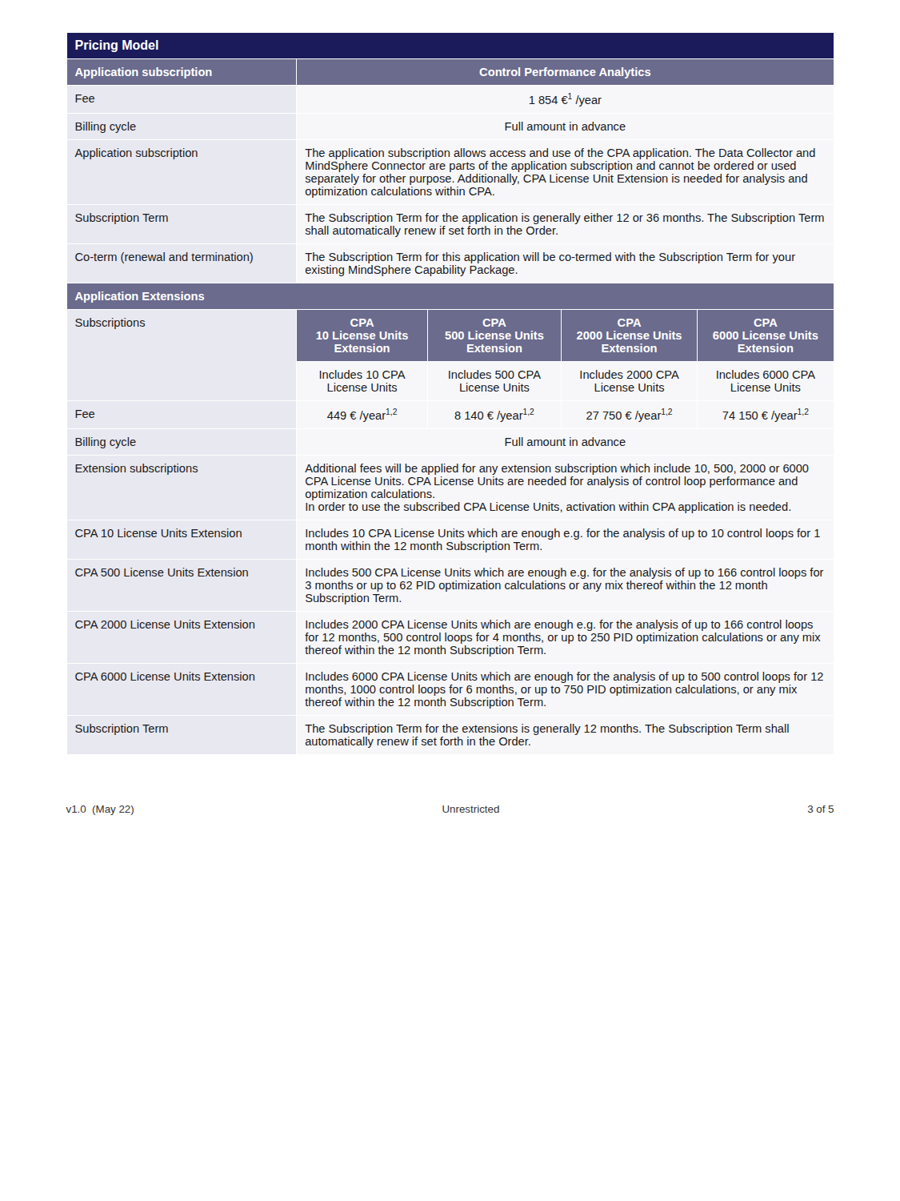| Pricing Model |
| Application subscription | Control Performance Analytics |
| Fee | 1 854 € 1 /year |
| Billing cycle | Full amount in advance |
| Application subscription | The application subscription allows access and use of the CPA application. The Data Collector and MindSphere Connector are parts of the application subscription and cannot be ordered or used separately for other purpose. Additionally, CPA License Unit Extension is needed for analysis and optimization calculations within CPA. |
| Subscription Term | The Subscription Term for the application is generally either 12 or 36 months. The Subscription Term shall automatically renew if set forth in the Order. |
| Co-term (renewal and termination) | The Subscription Term for this application will be co-termed with the Subscription Term for your existing MindSphere Capability Package. |
| Application Extensions |
| Subscriptions | CPA 10 License Units Extension | CPA 500 License Units Extension | CPA 2000 License Units Extension | CPA 6000 License Units Extension |
| Includes 10 CPA License Units | Includes 500 CPA License Units | Includes 2000 CPA License Units | Includes 6000 CPA License Units |
| Fee | 449 € /year 1,2 | 8 140 € /year 1,2 | 27 750 € /year 1,2 | 74 150 € /year 1,2 |
| Billing cycle | Full amount in advance |
| Extension subscriptions | Additional fees will be applied for any extension subscription which include 10, 500, 2000 or 6000 CPA License Units. CPA License Units are needed for analysis of control loop performance and optimization calculations. In order to use the subscribed CPA License Units, activation within CPA application is needed. |
| CPA 10 License Units Extension | Includes 10 CPA License Units which are enough e.g. for the analysis of up to 10 control loops for 1 month within the 12 month Subscription Term. |
| CPA 500 License Units Extension | Includes 500 CPA License Units which are enough e.g. for the analysis of up to 166 control loops for 3 months or up to 62 PID optimization calculations or any mix thereof within the 12 month Subscription Term. |
| CPA 2000 License Units Extension | Includes 2000 CPA License Units which are enough e.g. for the analysis of up to 166 control loops for 12 months, 500 control loops for 4 months, or up to 250 PID optimization calculations or any mix thereof within the 12 month Subscription Term. |
| CPA 6000 License Units Extension | Includes 6000 CPA License Units which are enough for the analysis of up to 500 control loops for 12 months, 1000 control loops for 6 months, or up to 750 PID optimization calculations, or any mix thereof within the 12 month Subscription Term. |
| Subscription Term | The Subscription Term for the extensions is generally 12 months. The Subscription Term shall automatically renew if set forth in the Order. |
v1.0 (May 22) Unrestricted 3 of 5